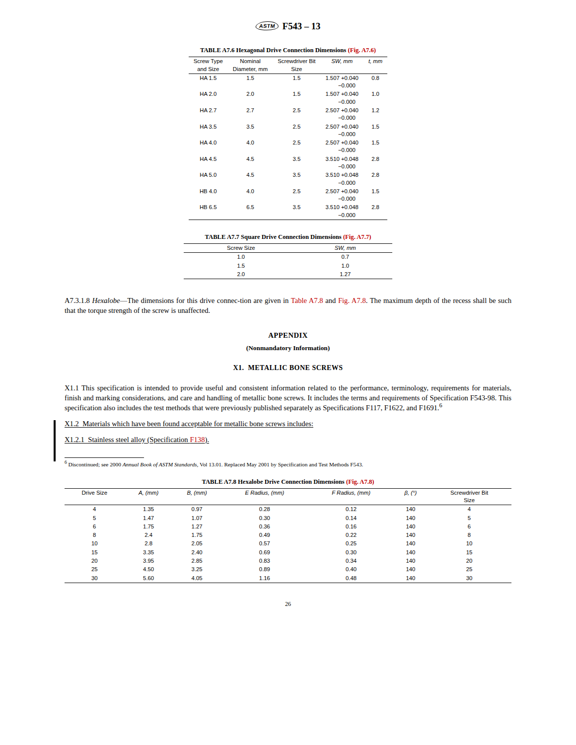ASTM F543 – 13
TABLE A7.6 Hexagonal Drive Connection Dimensions (Fig. A7.6)
| Screw Type and Size | Nominal Diameter, mm | Screwdriver Bit Size | SW , mm | t , mm |
| --- | --- | --- | --- | --- |
| HA 1.5 | 1.5 | 1.5 | 1.507 +0.040 −0.000 | 0.8 |
| HA 2.0 | 2.0 | 1.5 | 1.507 +0.040 −0.000 | 1.0 |
| HA 2.7 | 2.7 | 2.5 | 2.507 +0.040 −0.000 | 1.2 |
| HA 3.5 | 3.5 | 2.5 | 2.507 +0.040 −0.000 | 1.5 |
| HA 4.0 | 4.0 | 2.5 | 2.507 +0.040 −0.000 | 1.5 |
| HA 4.5 | 4.5 | 3.5 | 3.510 +0.048 −0.000 | 2.8 |
| HA 5.0 | 4.5 | 3.5 | 3.510 +0.048 −0.000 | 2.8 |
| HB 4.0 | 4.0 | 2.5 | 2.507 +0.040 −0.000 | 1.5 |
| HB 6.5 | 6.5 | 3.5 | 3.510 +0.048 −0.000 | 2.8 |
TABLE A7.7 Square Drive Connection Dimensions (Fig. A7.7)
| Screw Size | SW , mm |
| --- | --- |
| 1.0 | 0.7 |
| 1.5 | 1.0 |
| 2.0 | 1.27 |
A7.3.1.8 Hexalobe—The dimensions for this drive connec-tion are given in Table A7.8 and Fig. A7.8. The maximum depth of the recess shall be such that the torque strength of the screw is unaffected.
APPENDIX
(Nonmandatory Information)
X1. METALLIC BONE SCREWS
X1.1 This specification is intended to provide useful and consistent information related to the performance, terminology, requirements for materials, finish and marking considerations, and care and handling of metallic bone screws. It includes the terms and requirements of Specification F543-98. This specification also includes the test methods that were previously published separately as Specifications F117, F1622, and F1691.6
X1.2 Materials which have been found acceptable for metallic bone screws includes:
X1.2.1 Stainless steel alloy (Specification F138).
6 Discontinued; see 2000 Annual Book of ASTM Standards, Vol 13.01. Replaced May 2001 by Specification and Test Methods F543.
TABLE A7.8 Hexalobe Drive Connection Dimensions (Fig. A7.8)
| Drive Size | A , (mm) | B , (mm) | E Radius, (mm) | F Radius, (mm) | β, (°) | Screwdriver Bit Size |
| --- | --- | --- | --- | --- | --- | --- |
| 4 | 1.35 | 0.97 | 0.28 | 0.12 | 140 | 4 |
| 5 | 1.47 | 1.07 | 0.30 | 0.14 | 140 | 5 |
| 6 | 1.75 | 1.27 | 0.36 | 0.16 | 140 | 6 |
| 8 | 2.4 | 1.75 | 0.49 | 0.22 | 140 | 8 |
| 10 | 2.8 | 2.05 | 0.57 | 0.25 | 140 | 10 |
| 15 | 3.35 | 2.40 | 0.69 | 0.30 | 140 | 15 |
| 20 | 3.95 | 2.85 | 0.83 | 0.34 | 140 | 20 |
| 25 | 4.50 | 3.25 | 0.89 | 0.40 | 140 | 25 |
| 30 | 5.60 | 4.05 | 1.16 | 0.48 | 140 | 30 |
26